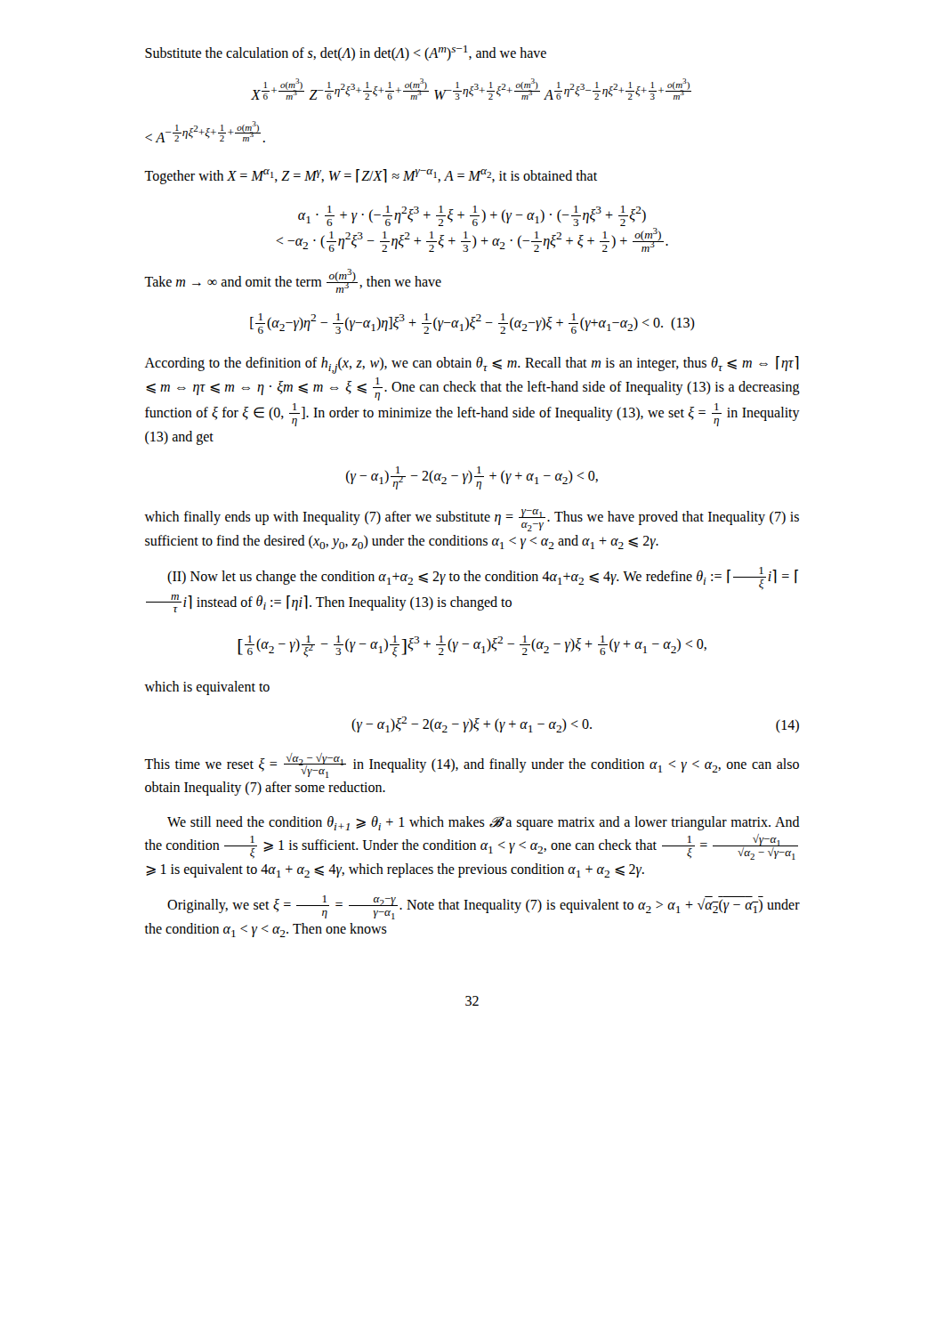Substitute the calculation of s, det(Λ) in det(Λ) < (Am)s−1, and we have
X16+o(m3) m3 Z−16 η2ξ3+12 ξ+16+o(m3) m3 W−13 ηξ3+12 ξ2+o(m3) m3 A16 η2ξ3−12 ηξ2+12 ξ+13+o(m3) m3
< A−12 ηξ2+ξ+12+o(m3) m3.
Together with X = Mα1, Z = Mγ, W = ⌈Z/X⌉ ≈ Mγ−α1, A = Mα2, it is obtained that
α1 · 16 + γ · (−16 η2ξ3 + 12 ξ + 16) + (γ − α1) · (−13 ηξ3 + 12 ξ2)
< −α2 · (16 η2ξ3 − 12 ηξ2 + 12 ξ + 13) + α2 · (−12 ηξ2 + ξ + 12) + o(m3) m3.
Take m → ∞ and omit the term o(m3) m3, then we have
[16(α2−γ)η2 − 13(γ−α1)η]ξ3 + 12(γ−α1)ξ2 − 12(α2−γ)ξ + 16(γ+α1−α2) < 0. (13)
According to the definition of hi,j(x, z, w), we can obtain θτ ⩽ m. Recall that m is an integer, thus θτ ⩽ m ⇔ ⌈ητ⌉ ⩽ m ⇔ ητ ⩽ m ⇔ η · ξm ⩽ m ⇔ ξ ⩽ 1 η. One can check that the left-hand side of Inequality (13) is a decreasing function of ξ for ξ ∈ (0, 1 η]. In order to minimize the left-hand side of Inequality (13), we set ξ = 1 η in Inequality (13) and get
(γ − α1)1 η2 − 2(α2 − γ)1 η + (γ + α1 − α2) < 0,
which finally ends up with Inequality (7) after we substitute η = γ−α1 α2−γ. Thus we have proved that Inequality (7) is sufficient to find the desired (x0, y0, z0) under the conditions α1 < γ < α2 and α1 + α2 ⩽ 2γ.
(II) Now let us change the condition α1+α2 ⩽ 2γ to the condition 4α1+α2 ⩽ 4γ. We redefine θi := ⌈1 ξ i⌉ = ⌈mτ i⌉ instead of θi := ⌈ηi⌉. Then Inequality (13) is changed to
[16(α2 − γ)1 ξ2 − 13(γ − α1)1 ξ] ξ3 + 12(γ − α1)ξ2 − 12(α2 − γ)ξ + 16(γ + α1 − α2) < 0,
which is equivalent to
(γ − α1)ξ2 − 2(α2 − γ)ξ + (γ + α1 − α2) < 0. (14)
This time we reset ξ = √α2 − √γ−α1√γ−α1 in Inequality (14), and finally under the condition α1 < γ < α2, one can also obtain Inequality (7) after some reduction.
We still need the condition θi+1 ⩾ θi + 1 which makes 𝓑 a square matrix and a lower triangular matrix. And the condition 1 ξ ⩾ 1 is sufficient. Under the condition α1 < γ < α2, one can check that 1 ξ = √γ−α1√α2 − √γ−α1 ⩾ 1 is equivalent to 4α1 + α2 ⩽ 4γ, which replaces the previous condition α1 + α2 ⩽ 2γ.
Originally, we set ξ = 1 η = α2−γ γ−α1. Note that Inequality (7) is equivalent to α2 > α1 + √α2(γ − α1) under the condition α1 < γ < α2. Then one knows
32